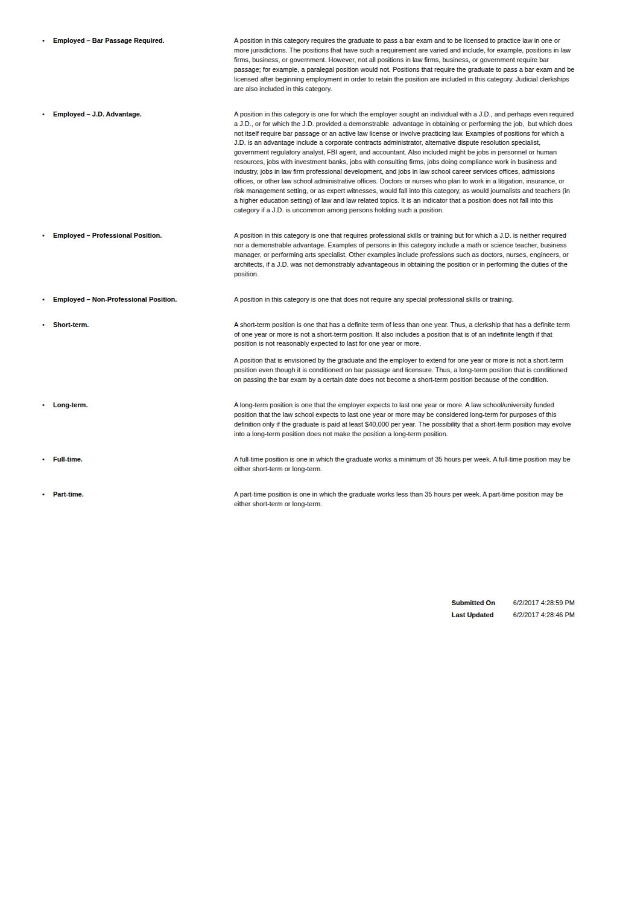| • | Employed – Bar Passage Required. | A position in this category requires the graduate to pass a bar exam and to be licensed to practice law in one or more jurisdictions. The positions that have such a requirement are varied and include, for example, positions in law firms, business, or government. However, not all positions in law firms, business, or government require bar passage; for example, a paralegal position would not. Positions that require the graduate to pass a bar exam and be licensed after beginning employment in order to retain the position are included in this category. Judicial clerkships are also included in this category. |
| • | Employed – J.D. Advantage. | A position in this category is one for which the employer sought an individual with a J.D., and perhaps even required a J.D., or for which the J.D. provided a demonstrable advantage in obtaining or performing the job, but which does not itself require bar passage or an active law license or involve practicing law. Examples of positions for which a J.D. is an advantage include a corporate contracts administrator, alternative dispute resolution specialist, government regulatory analyst, FBI agent, and accountant. Also included might be jobs in personnel or human resources, jobs with investment banks, jobs with consulting firms, jobs doing compliance work in business and industry, jobs in law firm professional development, and jobs in law school career services offices, admissions offices, or other law school administrative offices. Doctors or nurses who plan to work in a litigation, insurance, or risk management setting, or as expert witnesses, would fall into this category, as would journalists and teachers (in a higher education setting) of law and law related topics. It is an indicator that a position does not fall into this category if a J.D. is uncommon among persons holding such a position. |
| • | Employed – Professional Position. | A position in this category is one that requires professional skills or training but for which a J.D. is neither required nor a demonstrable advantage. Examples of persons in this category include a math or science teacher, business manager, or performing arts specialist. Other examples include professions such as doctors, nurses, engineers, or architects, if a J.D. was not demonstrably advantageous in obtaining the position or in performing the duties of the position. |
| • | Employed – Non-Professional Position. | A position in this category is one that does not require any special professional skills or training. |
| • | Short-term. | A short-term position is one that has a definite term of less than one year. Thus, a clerkship that has a definite term of one year or more is not a short-term position. It also includes a position that is of an indefinite length if that position is not reasonably expected to last for one year or more. A position that is envisioned by the graduate and the employer to extend for one year or more is not a short-term position even though it is conditioned on bar passage and licensure. Thus, a long-term position that is conditioned on passing the bar exam by a certain date does not become a short-term position because of the condition. |
| • | Long-term. | A long-term position is one that the employer expects to last one year or more. A law school/university funded position that the law school expects to last one year or more may be considered long-term for purposes of this definition only if the graduate is paid at least $40,000 per year. The possibility that a short-term position may evolve into a long-term position does not make the position a long-term position. |
| • | Full-time. | A full-time position is one in which the graduate works a minimum of 35 hours per week. A full-time position may be either short-term or long-term. |
| • | Part-time. | A part-time position is one in which the graduate works less than 35 hours per week. A part-time position may be either short-term or long-term. |
| Submitted On | 6/2/2017 4:28:59 PM |
| Last Updated | 6/2/2017 4:28:46 PM |